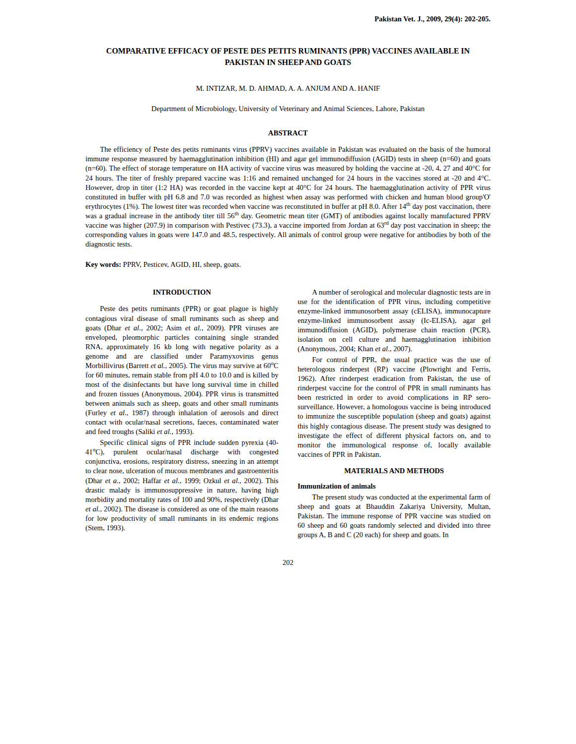Pakistan Vet. J., 2009, 29(4): 202-205.
Comparative Efficacy of Peste des Petits Ruminants (PPR) Vaccines Available in Pakistan in Sheep and Goats
M. INTIZAR, M. D. AHMAD, A. A. ANJUM AND A. HANIF
Department of Microbiology, University of Veterinary and Animal Sciences, Lahore, Pakistan
Abstract
The efficiency of Peste des petits ruminants virus (PPRV) vaccines available in Pakistan was evaluated on the basis of the humoral immune response measured by haemagglutination inhibition (HI) and agar gel immunodiffusion (AGID) tests in sheep (n=60) and goats (n=60). The effect of storage temperature on HA activity of vaccine virus was measured by holding the vaccine at -20, 4, 27 and 40°C for 24 hours. The titer of freshly prepared vaccine was 1:16 and remained unchanged for 24 hours in the vaccines stored at -20 and 4°C. However, drop in titer (1:2 HA) was recorded in the vaccine kept at 40°C for 24 hours. The haemagglutination activity of PPR virus constituted in buffer with pH 6.8 and 7.0 was recorded as highest when assay was performed with chicken and human blood group'O' erythrocytes (1%). The lowest titer was recorded when vaccine was reconstituted in buffer at pH 8.0. After 14th day post vaccination, there was a gradual increase in the antibody titer till 56th day. Geometric mean titer (GMT) of antibodies against locally manufactured PPRV vaccine was higher (207.9) in comparison with Pestivec (73.3), a vaccine imported from Jordan at 63rd day post vaccination in sheep; the corresponding values in goats were 147.0 and 48.5, respectively. All animals of control group were negative for antibodies by both of the diagnostic tests.
Key words: PPRV, Pesticev, AGID, HI, sheep, goats.
Introduction
Peste des petits ruminants (PPR) or goat plague is highly contagious viral disease of small ruminants such as sheep and goats (Dhar et al., 2002; Asim et al., 2009). PPR viruses are enveloped, pleomorphic particles containing single stranded RNA, approximately 16 kb long with negative polarity as a genome and are classified under Paramyxovirus genus Morbillivirus (Barrett et al., 2005). The virus may survive at 60oC for 60 minutes, remain stable from pH 4.0 to 10.0 and is killed by most of the disinfectants but have long survival time in chilled and frozen tissues (Anonymous, 2004). PPR virus is transmitted between animals such as sheep, goats and other small ruminants (Furley et al., 1987) through inhalation of aerosols and direct contact with ocular/nasal secretions, faeces, contaminated water and feed troughs (Saliki et al., 1993).
Specific clinical signs of PPR include sudden pyrexia (40-41oC), purulent ocular/nasal discharge with congested conjunctiva, erosions, respiratory distress, sneezing in an attempt to clear nose, ulceration of mucous membranes and gastroenteritis (Dhar et a., 2002; Haffar et al., 1999; Ozkul et al., 2002). This drastic malady is immunosuppressive in nature, having high morbidity and mortality rates of 100 and 90%, respectively (Dhar et al., 2002). The disease is considered as one of the main reasons for low productivity of small ruminants in its endemic regions (Stem, 1993).
A number of serological and molecular diagnostic tests are in use for the identification of PPR virus, including competitive enzyme-linked immunosorbent assay (cELISA), immunocapture enzyme-linked immunosorbent assay (Ic-ELISA), agar gel immunodiffusion (AGID), polymerase chain reaction (PCR), isolation on cell culture and haemagglutination inhibition (Anonymous, 2004; Khan et al., 2007).
For control of PPR, the usual practice was the use of heterologous rinderpest (RP) vaccine (Plowright and Ferris, 1962). After rinderpest eradication from Pakistan, the use of rinderpest vaccine for the control of PPR in small ruminants has been restricted in order to avoid complications in RP sero-surveillance. However, a homologous vaccine is being introduced to immunize the susceptible population (sheep and goats) against this highly contagious disease. The present study was designed to investigate the effect of different physical factors on, and to monitor the immunological response of, locally available vaccines of PPR in Pakistan.
Materials and Methods
Immunization of animals
The present study was conducted at the experimental farm of sheep and goats at Bhauddin Zakariya University, Multan, Pakistan. The immune response of PPR vaccine was studied on 60 sheep and 60 goats randomly selected and divided into three groups A, B and C (20 each) for sheep and goats. In
202